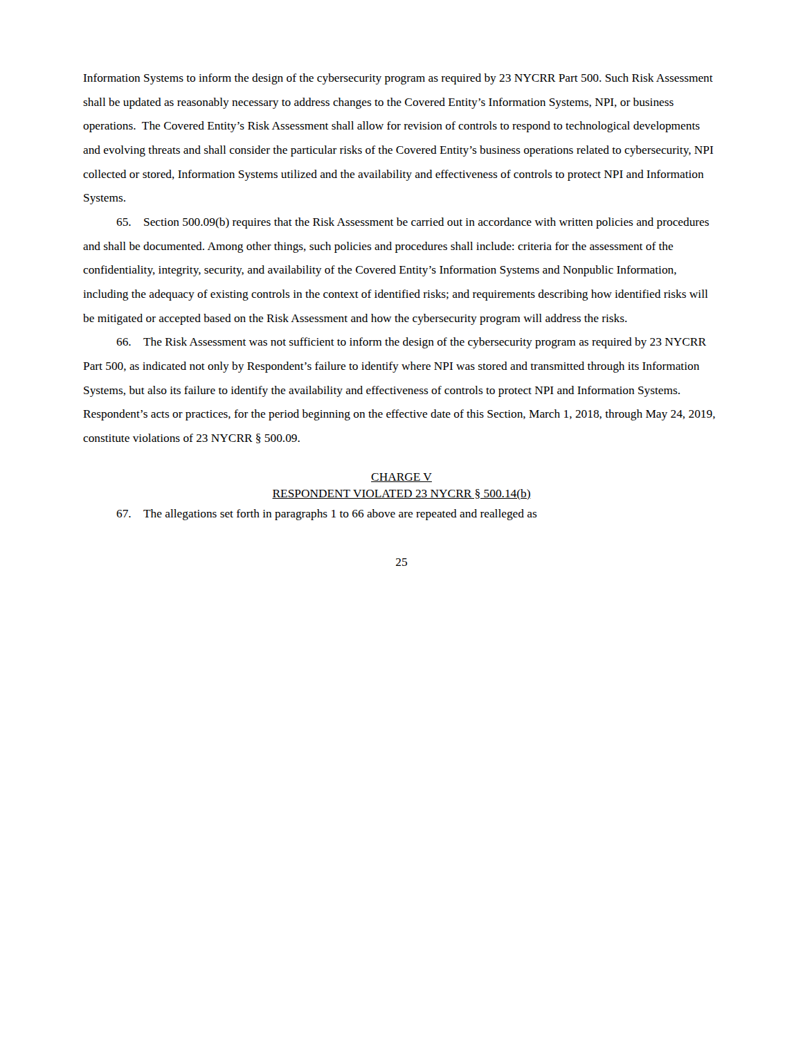Information Systems to inform the design of the cybersecurity program as required by 23 NYCRR Part 500. Such Risk Assessment shall be updated as reasonably necessary to address changes to the Covered Entity’s Information Systems, NPI, or business operations. The Covered Entity’s Risk Assessment shall allow for revision of controls to respond to technological developments and evolving threats and shall consider the particular risks of the Covered Entity’s business operations related to cybersecurity, NPI collected or stored, Information Systems utilized and the availability and effectiveness of controls to protect NPI and Information Systems.
65. Section 500.09(b) requires that the Risk Assessment be carried out in accordance with written policies and procedures and shall be documented. Among other things, such policies and procedures shall include: criteria for the assessment of the confidentiality, integrity, security, and availability of the Covered Entity’s Information Systems and Nonpublic Information, including the adequacy of existing controls in the context of identified risks; and requirements describing how identified risks will be mitigated or accepted based on the Risk Assessment and how the cybersecurity program will address the risks.
66. The Risk Assessment was not sufficient to inform the design of the cybersecurity program as required by 23 NYCRR Part 500, as indicated not only by Respondent’s failure to identify where NPI was stored and transmitted through its Information Systems, but also its failure to identify the availability and effectiveness of controls to protect NPI and Information Systems. Respondent’s acts or practices, for the period beginning on the effective date of this Section, March 1, 2018, through May 24, 2019, constitute violations of 23 NYCRR § 500.09.
CHARGE V
RESPONDENT VIOLATED 23 NYCRR § 500.14(b)
67. The allegations set forth in paragraphs 1 to 66 above are repeated and realleged as
25